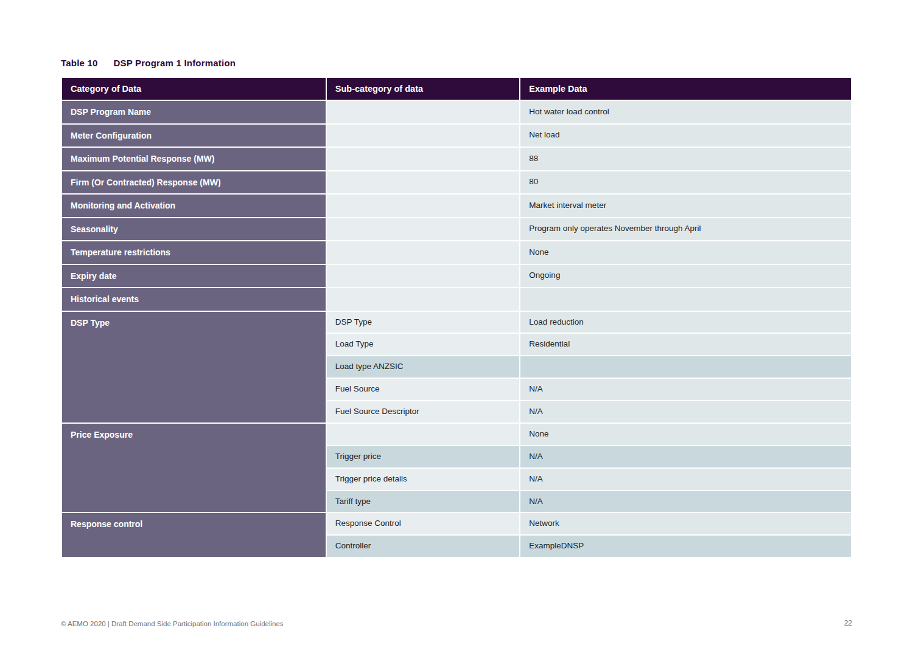Table 10 DSP Program 1 Information
| Category of Data | Sub-category of data | Example Data |
| --- | --- | --- |
| DSP Program Name | | Hot water load control |
| Meter Configuration | | Net load |
| Maximum Potential Response (MW) | | 88 |
| Firm (Or Contracted) Response (MW) | | 80 |
| Monitoring and Activation | | Market interval meter |
| Seasonality | | Program only operates November through April |
| Temperature restrictions | | None |
| Expiry date | | Ongoing |
| Historical events | | |
| DSP Type | DSP Type | Load reduction |
| Load Type | Residential |
| Load type ANZSIC | |
| Fuel Source | N/A |
| Fuel Source Descriptor | N/A |
| Price Exposure | | None |
| Trigger price | N/A |
| Trigger price details | N/A |
| Tariff type | N/A |
| Response control | Response Control | Network |
| Controller | ExampleDNSP |
© AEMO 2020 | Draft Demand Side Participation Information Guidelines
22